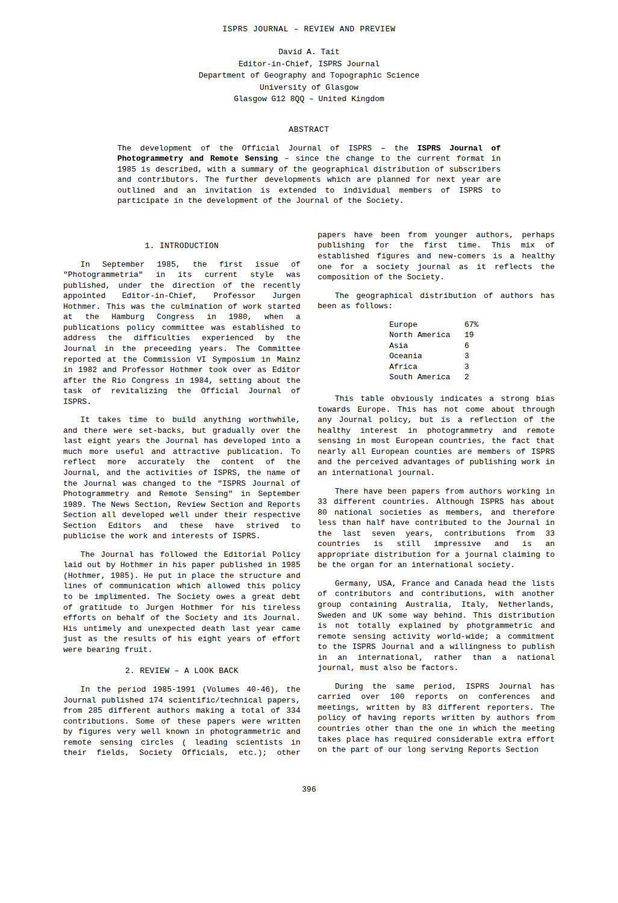ISPRS JOURNAL – REVIEW AND PREVIEW
David A. Tait
Editor-in-Chief, ISPRS Journal
Department of Geography and Topographic Science
University of Glasgow
Glasgow G12 8QQ – United Kingdom
ABSTRACT
The development of the Official Journal of ISPRS – the ISPRS Journal of Photogrammetry and Remote Sensing – since the change to the current format in 1985 is described, with a summary of the geographical distribution of subscribers and contributors. The further developments which are planned for next year are outlined and an invitation is extended to individual members of ISPRS to participate in the development of the Journal of the Society.
1. INTRODUCTION
In September 1985, the first issue of "Photogrammetria" in its current style was published, under the direction of the recently appointed Editor-in-Chief, Professor Jurgen Hothmer. This was the culmination of work started at the Hamburg Congress in 1980, when a publications policy committee was established to address the difficulties experienced by the Journal in the preceeding years. The Committee reported at the Commission VI Symposium in Mainz in 1982 and Professor Hothmer took over as Editor after the Rio Congress in 1984, setting about the task of revitalizing the Official Journal of ISPRS.
It takes time to build anything worthwhile, and there were set-backs, but gradually over the last eight years the Journal has developed into a much more useful and attractive publication. To reflect more accurately the content of the Journal, and the activities of ISPRS, the name of the Journal was changed to the "ISPRS Journal of Photogrammetry and Remote Sensing" in September 1989. The News Section, Review Section and Reports Section all developed well under their respective Section Editors and these have strived to publicise the work and interests of ISPRS.
The Journal has followed the Editorial Policy laid out by Hothmer in his paper published in 1985 (Hothmer, 1985). He put in place the structure and lines of communication which allowed this policy to be implimented. The Society owes a great debt of gratitude to Jurgen Hothmer for his tireless efforts on behalf of the Society and its Journal. His untimely and unexpected death last year came just as the results of his eight years of effort were bearing fruit.
2. REVIEW – A LOOK BACK
In the period 1985-1991 (Volumes 40-46), the Journal published 174 scientific/technical papers, from 285 different authors making a total of 334 contributions. Some of these papers were written by figures very well known in photogrammetric and remote sensing circles ( leading scientists in their fields, Society Officials, etc.); other papers have been from younger authors, perhaps publishing for the first time. This mix of established figures and new-comers is a healthy one for a society journal as it reflects the composition of the Society.
The geographical distribution of authors has been as follows:
| Europe | 67% |
| North America | 19 |
| Asia | 6 |
| Oceania | 3 |
| Africa | 3 |
| South America | 2 |
This table obviously indicates a strong bias towards Europe. This has not come about through any Journal policy, but is a reflection of the healthy interest in photogrammetry and remote sensing in most European countries, the fact that nearly all European counties are members of ISPRS and the perceived advantages of publishing work in an international journal.
There have been papers from authors working in 33 different countries. Although ISPRS has about 80 national societies as members, and therefore less than half have contributed to the Journal in the last seven years, contributions from 33 countries is still impressive and is an appropriate distribution for a journal claiming to be the organ for an international society.
Germany, USA, France and Canada head the lists of contributors and contributions, with another group containing Australia, Italy, Netherlands, Sweden and UK some way behind. This distribution is not totally explained by photgrammetric and remote sensing activity world-wide; a commitment to the ISPRS Journal and a willingness to publish in an international, rather than a national journal, must also be factors.
During the same period, ISPRS Journal has carried over 100 reports on conferences and meetings, written by 83 different reporters. The policy of having reports written by authors from countries other than the one in which the meeting takes place has required considerable extra effort on the part of our long serving Reports Section
396